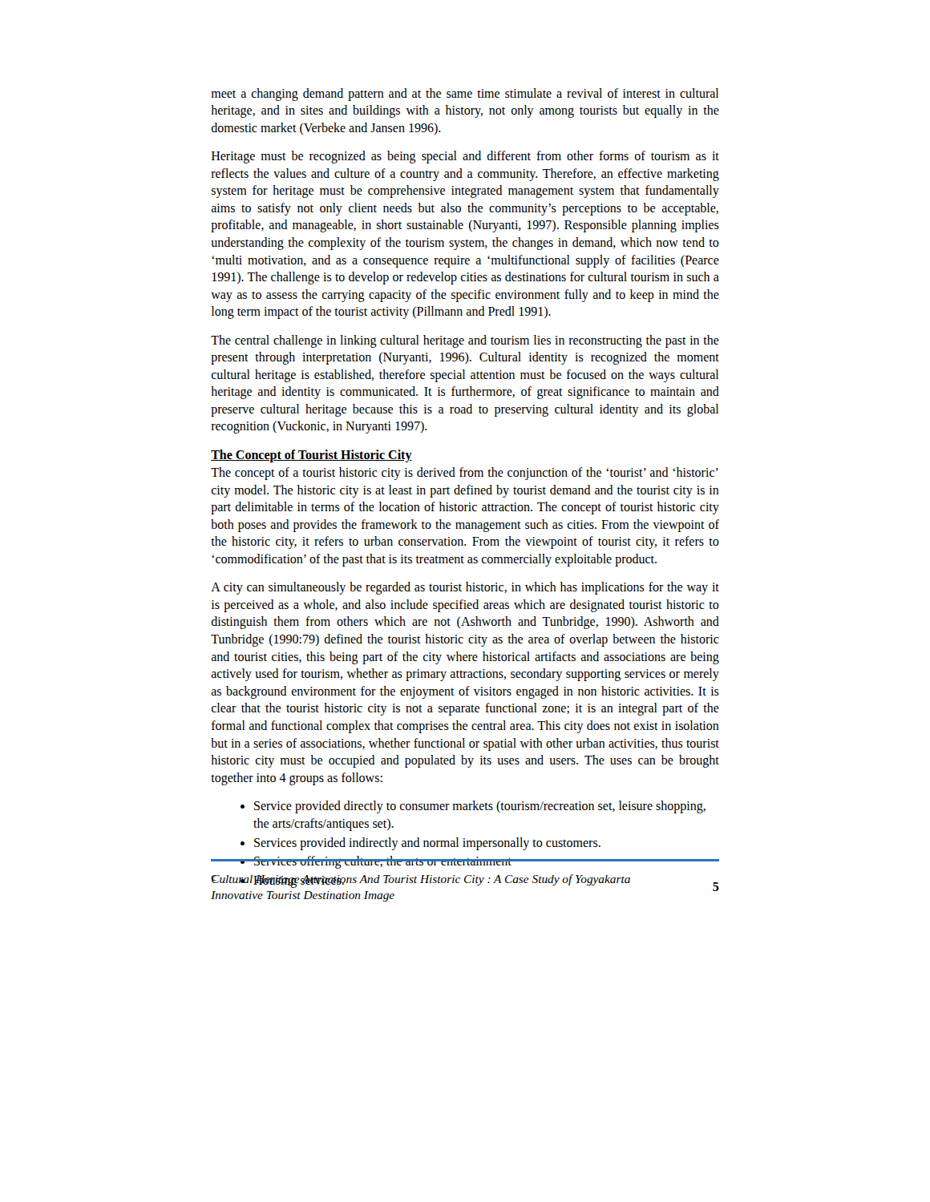meet a changing demand pattern and at the same time stimulate a revival of interest in cultural heritage, and in sites and buildings with a history, not only among tourists but equally in the domestic market (Verbeke and Jansen 1996).
Heritage must be recognized as being special and different from other forms of tourism as it reflects the values and culture of a country and a community. Therefore, an effective marketing system for heritage must be comprehensive integrated management system that fundamentally aims to satisfy not only client needs but also the community’s perceptions to be acceptable, profitable, and manageable, in short sustainable (Nuryanti, 1997). Responsible planning implies understanding the complexity of the tourism system, the changes in demand, which now tend to ‘multi motivation, and as a consequence require a ‘multifunctional supply of facilities (Pearce 1991). The challenge is to develop or redevelop cities as destinations for cultural tourism in such a way as to assess the carrying capacity of the specific environment fully and to keep in mind the long term impact of the tourist activity (Pillmann and Predl 1991).
The central challenge in linking cultural heritage and tourism lies in reconstructing the past in the present through interpretation (Nuryanti, 1996). Cultural identity is recognized the moment cultural heritage is established, therefore special attention must be focused on the ways cultural heritage and identity is communicated. It is furthermore, of great significance to maintain and preserve cultural heritage because this is a road to preserving cultural identity and its global recognition (Vuckonic, in Nuryanti 1997).
The Concept of Tourist Historic City
The concept of a tourist historic city is derived from the conjunction of the ‘tourist’ and ‘historic’ city model. The historic city is at least in part defined by tourist demand and the tourist city is in part delimitable in terms of the location of historic attraction. The concept of tourist historic city both poses and provides the framework to the management such as cities. From the viewpoint of the historic city, it refers to urban conservation. From the viewpoint of tourist city, it refers to ‘commodification’ of the past that is its treatment as commercially exploitable product.
A city can simultaneously be regarded as tourist historic, in which has implications for the way it is perceived as a whole, and also include specified areas which are designated tourist historic to distinguish them from others which are not (Ashworth and Tunbridge, 1990). Ashworth and Tunbridge (1990:79) defined the tourist historic city as the area of overlap between the historic and tourist cities, this being part of the city where historical artifacts and associations are being actively used for tourism, whether as primary attractions, secondary supporting services or merely as background environment for the enjoyment of visitors engaged in non historic activities. It is clear that the tourist historic city is not a separate functional zone; it is an integral part of the formal and functional complex that comprises the central area. This city does not exist in isolation but in a series of associations, whether functional or spatial with other urban activities, thus tourist historic city must be occupied and populated by its uses and users. The uses can be brought together into 4 groups as follows:
Service provided directly to consumer markets (tourism/recreation set, leisure shopping, the arts/crafts/antiques set).
Services provided indirectly and normal impersonally to customers.
Services offering culture, the arts or entertainment
Housing services.
c
Cultural Heritage Attractions And Tourist Historic City : A Case Study of Yogyakarta Innovative Tourist Destination Image
5